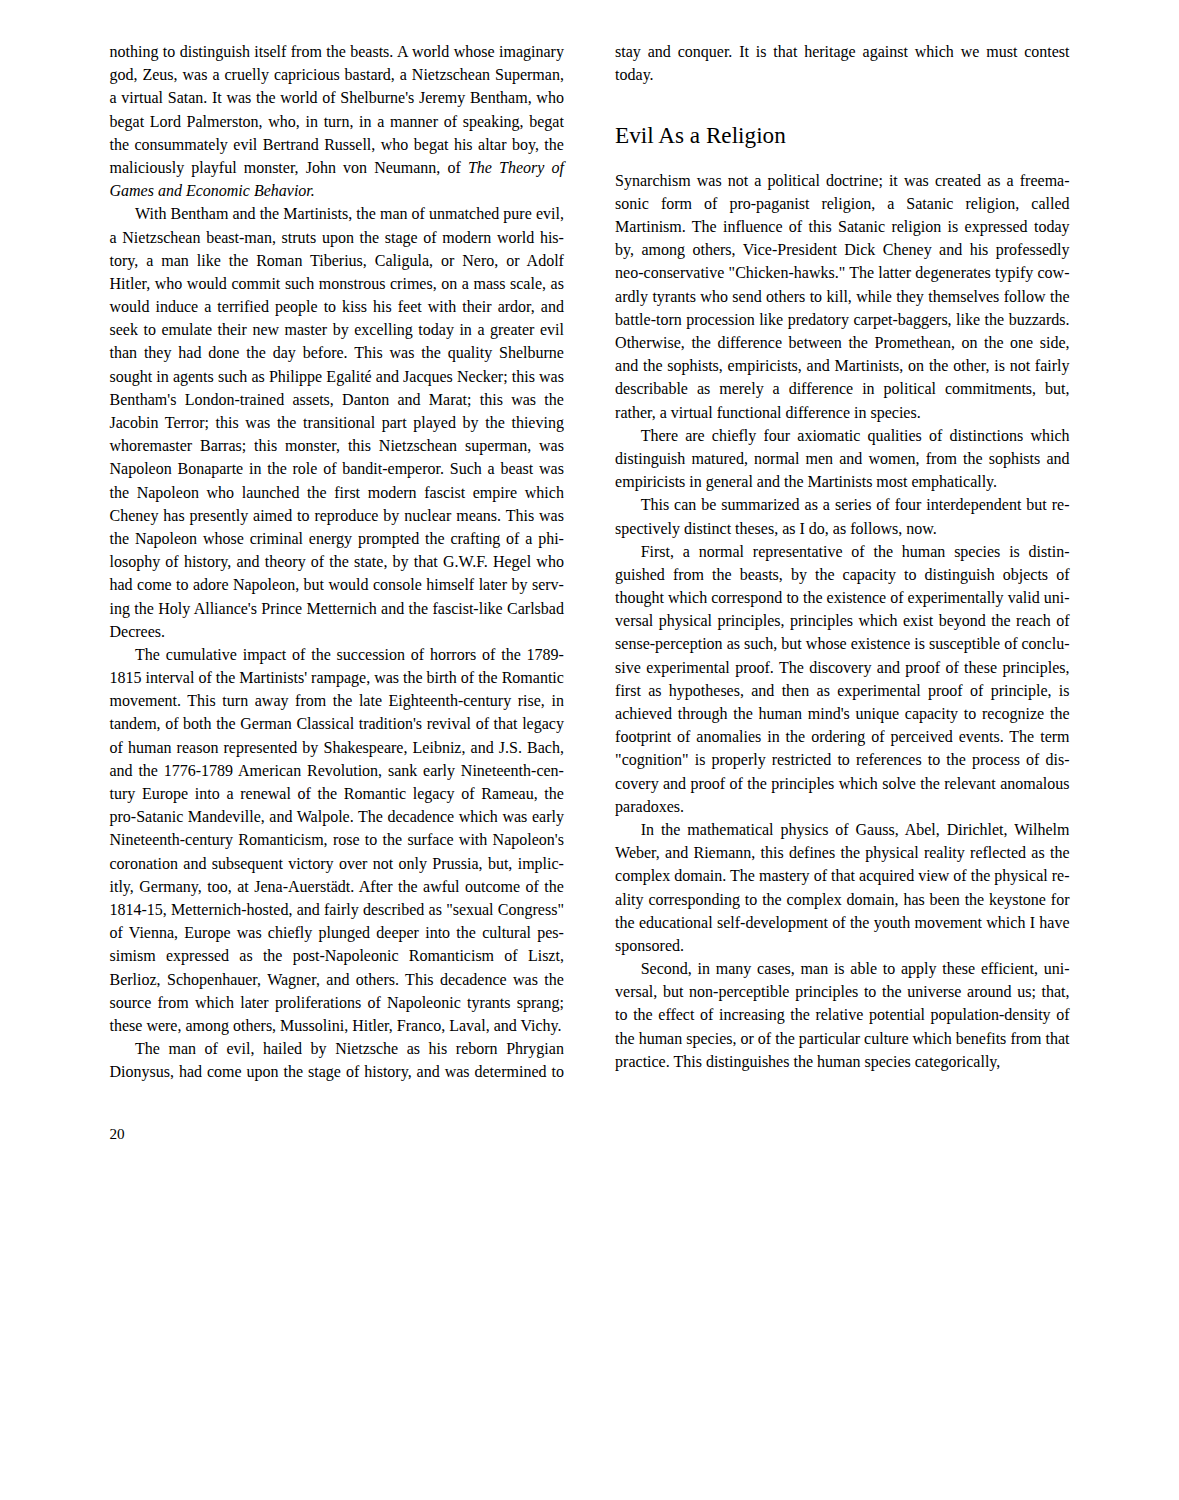nothing to distinguish itself from the beasts. A world whose imaginary god, Zeus, was a cruelly capricious bastard, a Nietzschean Superman, a virtual Satan. It was the world of Shelburne's Jeremy Bentham, who begat Lord Palmerston, who, in turn, in a manner of speaking, begat the consummately evil Bertrand Russell, who begat his altar boy, the maliciously playful monster, John von Neumann, of The Theory of Games and Economic Behavior.
With Bentham and the Martinists, the man of unmatched pure evil, a Nietzschean beast-man, struts upon the stage of modern world history, a man like the Roman Tiberius, Caligula, or Nero, or Adolf Hitler, who would commit such monstrous crimes, on a mass scale, as would induce a terrified people to kiss his feet with their ardor, and seek to emulate their new master by excelling today in a greater evil than they had done the day before. This was the quality Shelburne sought in agents such as Philippe Egalité and Jacques Necker; this was Bentham's London-trained assets, Danton and Marat; this was the Jacobin Terror; this was the transitional part played by the thieving whoremaster Barras; this monster, this Nietzschean superman, was Napoleon Bonaparte in the role of bandit-emperor. Such a beast was the Napoleon who launched the first modern fascist empire which Cheney has presently aimed to reproduce by nuclear means. This was the Napoleon whose criminal energy prompted the crafting of a philosophy of history, and theory of the state, by that G.W.F. Hegel who had come to adore Napoleon, but would console himself later by serving the Holy Alliance's Prince Metternich and the fascist-like Carlsbad Decrees.
The cumulative impact of the succession of horrors of the 1789-1815 interval of the Martinists' rampage, was the birth of the Romantic movement. This turn away from the late Eighteenth-century rise, in tandem, of both the German Classical tradition's revival of that legacy of human reason represented by Shakespeare, Leibniz, and J.S. Bach, and the 1776-1789 American Revolution, sank early Nineteenth-century Europe into a renewal of the Romantic legacy of Rameau, the pro-Satanic Mandeville, and Walpole. The decadence which was early Nineteenth-century Romanticism, rose to the surface with Napoleon's coronation and subsequent victory over not only Prussia, but, implicitly, Germany, too, at Jena-Auerstädt. After the awful outcome of the 1814-15, Metternich-hosted, and fairly described as "sexual Congress" of Vienna, Europe was chiefly plunged deeper into the cultural pessimism expressed as the post-Napoleonic Romanticism of Liszt, Berlioz, Schopenhauer, Wagner, and others. This decadence was the source from which later proliferations of Napoleonic tyrants sprang; these were, among others, Mussolini, Hitler, Franco, Laval, and Vichy.
The man of evil, hailed by Nietzsche as his reborn Phrygian Dionysus, had come upon the stage of history, and was determined to stay and conquer. It is that heritage against which we must contest today.
Evil As a Religion
Synarchism was not a political doctrine; it was created as a freemasonic form of pro-paganist religion, a Satanic religion, called Martinism. The influence of this Satanic religion is expressed today by, among others, Vice-President Dick Cheney and his professedly neo-conservative "Chicken-hawks." The latter degenerates typify cowardly tyrants who send others to kill, while they themselves follow the battle-torn procession like predatory carpet-baggers, like the buzzards. Otherwise, the difference between the Promethean, on the one side, and the sophists, empiricists, and Martinists, on the other, is not fairly describable as merely a difference in political commitments, but, rather, a virtual functional difference in species.
There are chiefly four axiomatic qualities of distinctions which distinguish matured, normal men and women, from the sophists and empiricists in general and the Martinists most emphatically.
This can be summarized as a series of four interdependent but respectively distinct theses, as I do, as follows, now.
First, a normal representative of the human species is distinguished from the beasts, by the capacity to distinguish objects of thought which correspond to the existence of experimentally valid universal physical principles, principles which exist beyond the reach of sense-perception as such, but whose existence is susceptible of conclusive experimental proof. The discovery and proof of these principles, first as hypotheses, and then as experimental proof of principle, is achieved through the human mind's unique capacity to recognize the footprint of anomalies in the ordering of perceived events. The term "cognition" is properly restricted to references to the process of discovery and proof of the principles which solve the relevant anomalous paradoxes.
In the mathematical physics of Gauss, Abel, Dirichlet, Wilhelm Weber, and Riemann, this defines the physical reality reflected as the complex domain. The mastery of that acquired view of the physical reality corresponding to the complex domain, has been the keystone for the educational self-development of the youth movement which I have sponsored.
Second, in many cases, man is able to apply these efficient, universal, but non-perceptible principles to the universe around us; that, to the effect of increasing the relative potential population-density of the human species, or of the particular culture which benefits from that practice. This distinguishes the human species categorically,
20